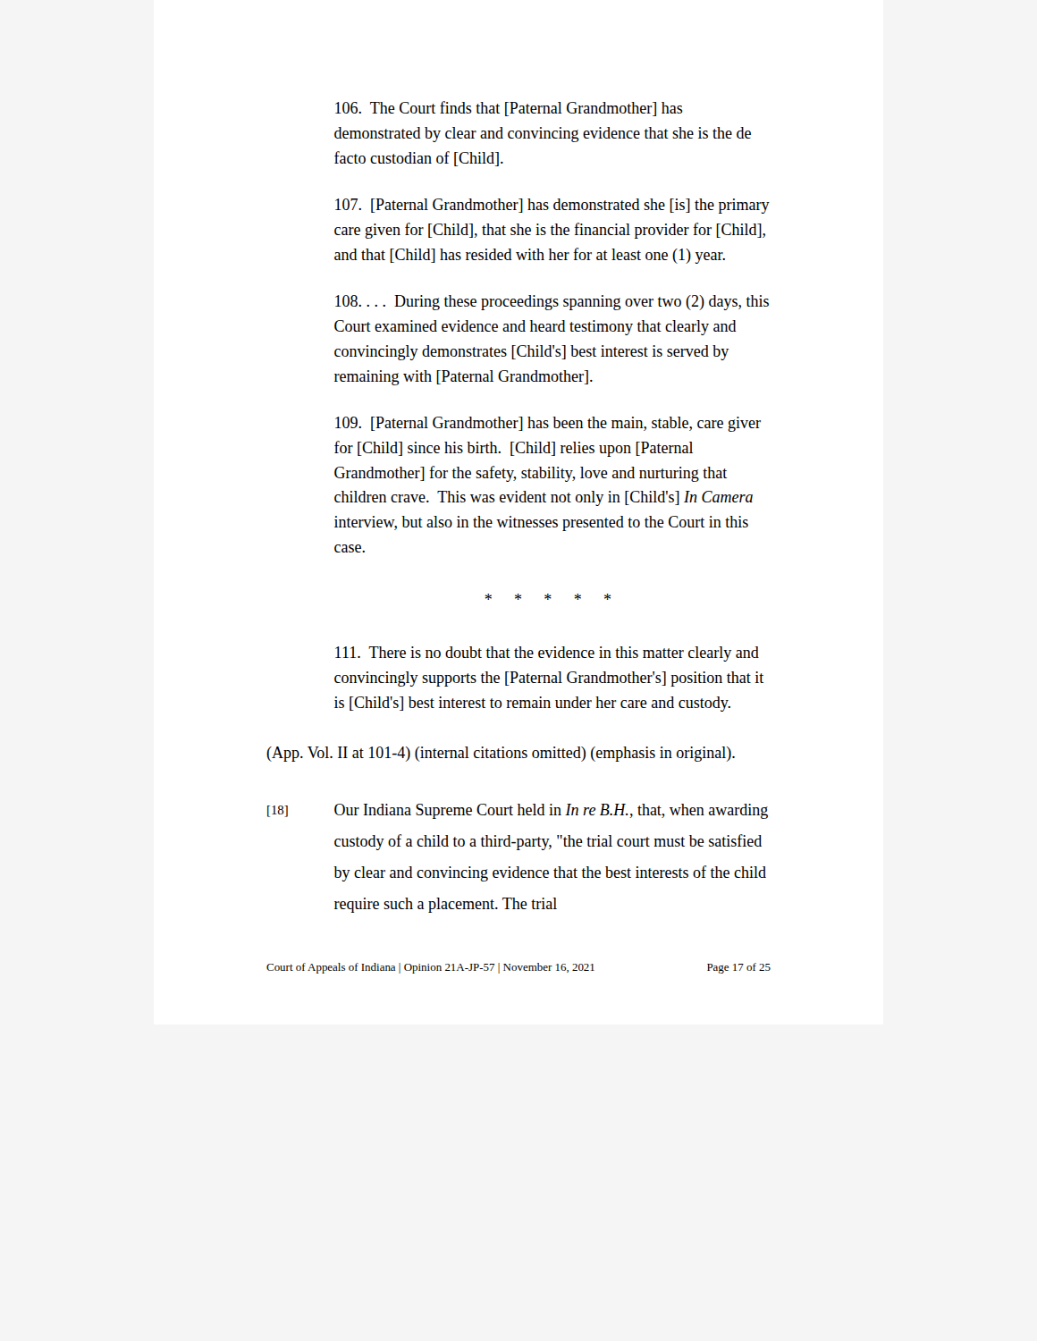106. The Court finds that [Paternal Grandmother] has demonstrated by clear and convincing evidence that she is the de facto custodian of [Child].
107. [Paternal Grandmother] has demonstrated she [is] the primary care given for [Child], that she is the financial provider for [Child], and that [Child] has resided with her for at least one (1) year.
108. . . . During these proceedings spanning over two (2) days, this Court examined evidence and heard testimony that clearly and convincingly demonstrates [Child's] best interest is served by remaining with [Paternal Grandmother].
109. [Paternal Grandmother] has been the main, stable, care giver for [Child] since his birth. [Child] relies upon [Paternal Grandmother] for the safety, stability, love and nurturing that children crave. This was evident not only in [Child's] In Camera interview, but also in the witnesses presented to the Court in this case.
* * * * *
111. There is no doubt that the evidence in this matter clearly and convincingly supports the [Paternal Grandmother's] position that it is [Child's] best interest to remain under her care and custody.
(App. Vol. II at 101-4) (internal citations omitted) (emphasis in original).
[18] Our Indiana Supreme Court held in In re B.H., that, when awarding custody of a child to a third-party, "the trial court must be satisfied by clear and convincing evidence that the best interests of the child require such a placement. The trial
Court of Appeals of Indiana | Opinion 21A-JP-57 | November 16, 2021 Page 17 of 25